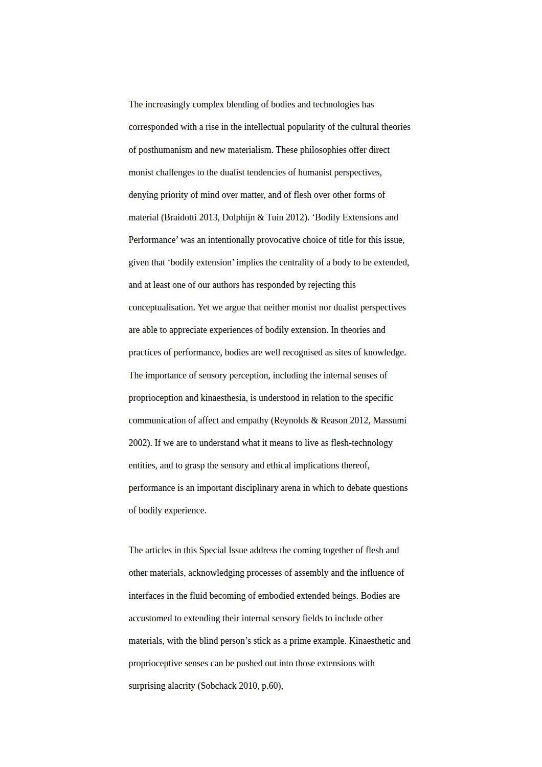The increasingly complex blending of bodies and technologies has corresponded with a rise in the intellectual popularity of the cultural theories of posthumanism and new materialism. These philosophies offer direct monist challenges to the dualist tendencies of humanist perspectives, denying priority of mind over matter, and of flesh over other forms of material (Braidotti 2013, Dolphijn & Tuin 2012). ‘Bodily Extensions and Performance’ was an intentionally provocative choice of title for this issue, given that ‘bodily extension’ implies the centrality of a body to be extended, and at least one of our authors has responded by rejecting this conceptualisation. Yet we argue that neither monist nor dualist perspectives are able to appreciate experiences of bodily extension. In theories and practices of performance, bodies are well recognised as sites of knowledge. The importance of sensory perception, including the internal senses of proprioception and kinaesthesia, is understood in relation to the specific communication of affect and empathy (Reynolds & Reason 2012, Massumi 2002). If we are to understand what it means to live as flesh-technology entities, and to grasp the sensory and ethical implications thereof, performance is an important disciplinary arena in which to debate questions of bodily experience.
The articles in this Special Issue address the coming together of flesh and other materials, acknowledging processes of assembly and the influence of interfaces in the fluid becoming of embodied extended beings. Bodies are accustomed to extending their internal sensory fields to include other materials, with the blind person’s stick as a prime example. Kinaesthetic and proprioceptive senses can be pushed out into those extensions with surprising alacrity (Sobchack 2010, p.60),